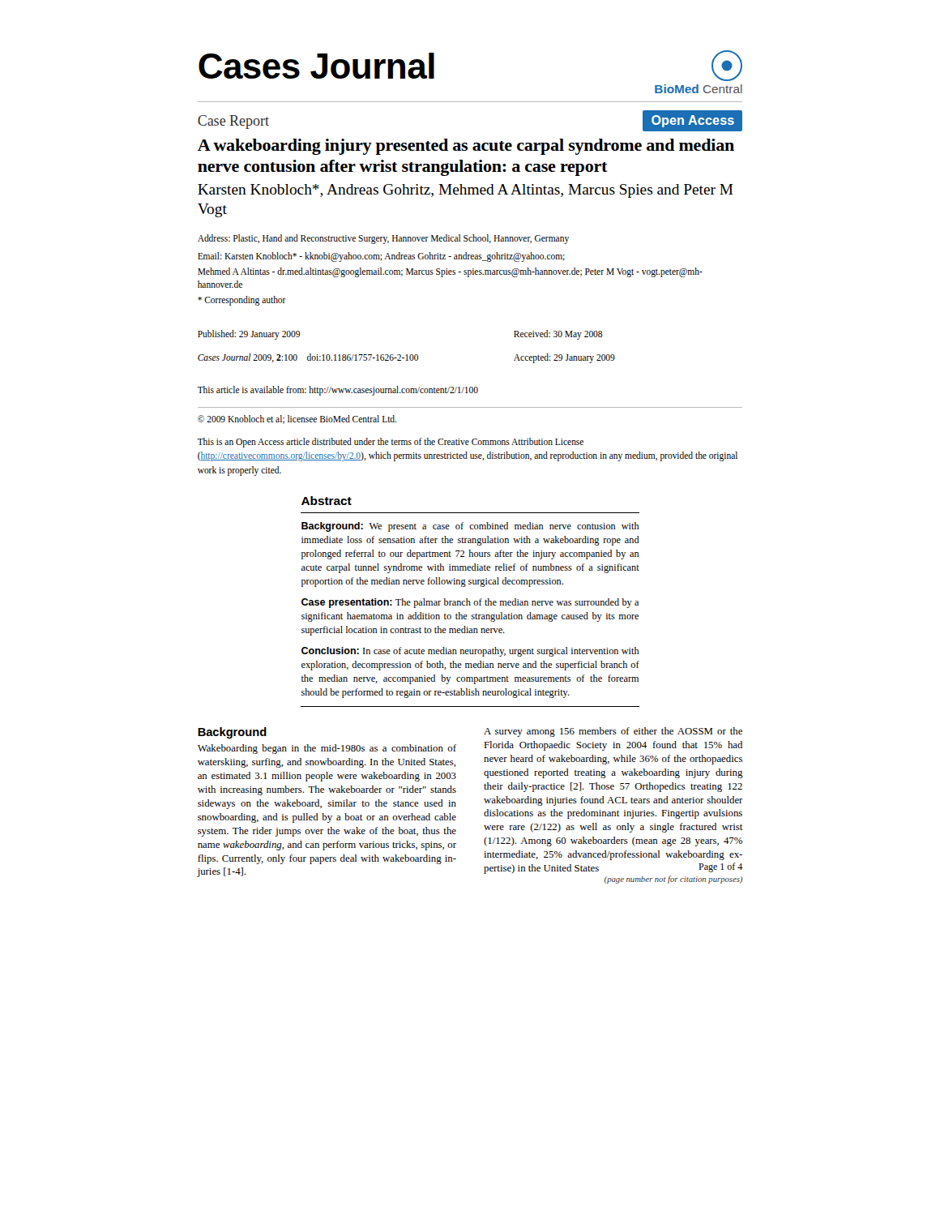Cases Journal
BioMed Central
Case Report
Open Access
A wakeboarding injury presented as acute carpal syndrome and median nerve contusion after wrist strangulation: a case report
Karsten Knobloch*, Andreas Gohritz, Mehmed A Altintas, Marcus Spies and Peter M Vogt
Address: Plastic, Hand and Reconstructive Surgery, Hannover Medical School, Hannover, Germany
Email: Karsten Knobloch* - kknobi@yahoo.com; Andreas Gohritz - andreas_gohritz@yahoo.com;
Mehmed A Altintas - dr.med.altintas@googlemail.com; Marcus Spies - spies.marcus@mh-hannover.de; Peter M Vogt - vogt.peter@mh-hannover.de
* Corresponding author
Published: 29 January 2009
Cases Journal 2009, 2:100 doi:10.1186/1757-1626-2-100
Received: 30 May 2008
Accepted: 29 January 2009
This article is available from: http://www.casesjournal.com/content/2/1/100
© 2009 Knobloch et al; licensee BioMed Central Ltd.
This is an Open Access article distributed under the terms of the Creative Commons Attribution License (http://creativecommons.org/licenses/by/2.0), which permits unrestricted use, distribution, and reproduction in any medium, provided the original work is properly cited.
Abstract
Background: We present a case of combined median nerve contusion with immediate loss of sensation after the strangulation with a wakeboarding rope and prolonged referral to our department 72 hours after the injury accompanied by an acute carpal tunnel syndrome with immediate relief of numbness of a significant proportion of the median nerve following surgical decompression.
Case presentation: The palmar branch of the median nerve was surrounded by a significant haematoma in addition to the strangulation damage caused by its more superficial location in contrast to the median nerve.
Conclusion: In case of acute median neuropathy, urgent surgical intervention with exploration, decompression of both, the median nerve and the superficial branch of the median nerve, accompanied by compartment measurements of the forearm should be performed to regain or re-establish neurological integrity.
Background
Wakeboarding began in the mid-1980s as a combination of waterskiing, surfing, and snowboarding. In the United States, an estimated 3.1 million people were wakeboarding in 2003 with increasing numbers. The wakeboarder or "rider" stands sideways on the wakeboard, similar to the stance used in snowboarding, and is pulled by a boat or an overhead cable system. The rider jumps over the wake of the boat, thus the name wakeboarding, and can perform various tricks, spins, or flips. Currently, only four papers deal with wakeboarding injuries [1-4].
A survey among 156 members of either the AOSSM or the Florida Orthopaedic Society in 2004 found that 15% had never heard of wakeboarding, while 36% of the orthopaedics questioned reported treating a wakeboarding injury during their daily-practice [2]. Those 57 Orthopedics treating 122 wakeboarding injuries found ACL tears and anterior shoulder dislocations as the predominant injuries. Fingertip avulsions were rare (2/122) as well as only a single fractured wrist (1/122). Among 60 wakeboarders (mean age 28 years, 47% intermediate, 25% advanced/professional wakeboarding expertise) in the United States
Page 1 of 4
(page number not for citation purposes)